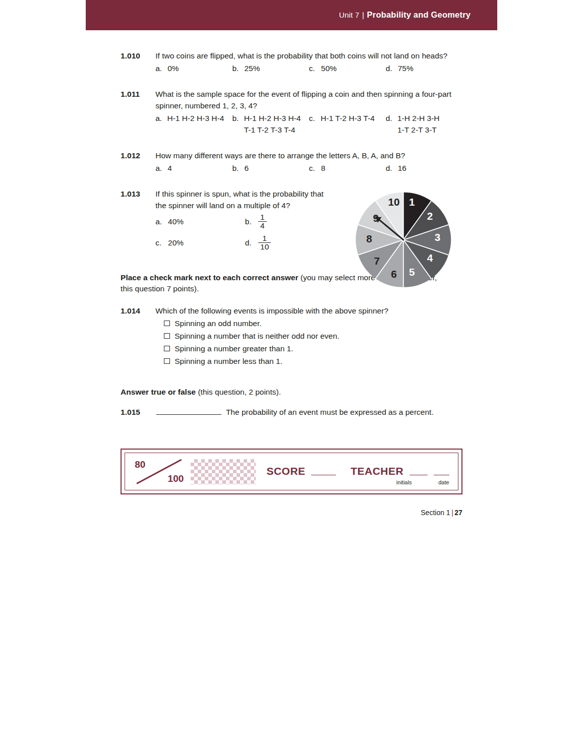Unit 7 | Probability and Geometry
1.010
If two coins are flipped, what is the probability that both coins will not land on heads?
a. 0%
b. 25%
c. 50%
d. 75%
1.011
What is the sample space for the event of flipping a coin and then spinning a four-part spinner, numbered 1, 2, 3, 4?
a. H-1 H-2 H-3 H-4
b. H-1 H-2 H-3 H-4T-1 T-2 T-3 T-4
c. H-1 T-2 H-3 T-4
d. 1-H 2-H 3-H1-T 2-T 3-T
1.012
How many different ways are there to arrange the letters A, B, A, and B?
a. 4
b. 6
c. 8
d. 16
1.013
If this spinner is spun, what is the probability that
the spinner will land on a multiple of 4?
a. 40%
b. 14
c. 20%
d. 110
1 2 3 4 5 6 7 8 9 10
Place a check mark next to each correct answer (you may select more than one answer, this question 7 points).
1.014
Which of the following events is impossible with the above spinner?
Spinning an odd number.
Spinning a number that is neither odd nor even.
Spinning a number greater than 1.
Spinning a number less than 1.
Answer true or false (this question, 2 points).
1.015
The probability of an event must be expressed as a percent.
80 100
SCORE TEACHER
initials date
Section 1|27